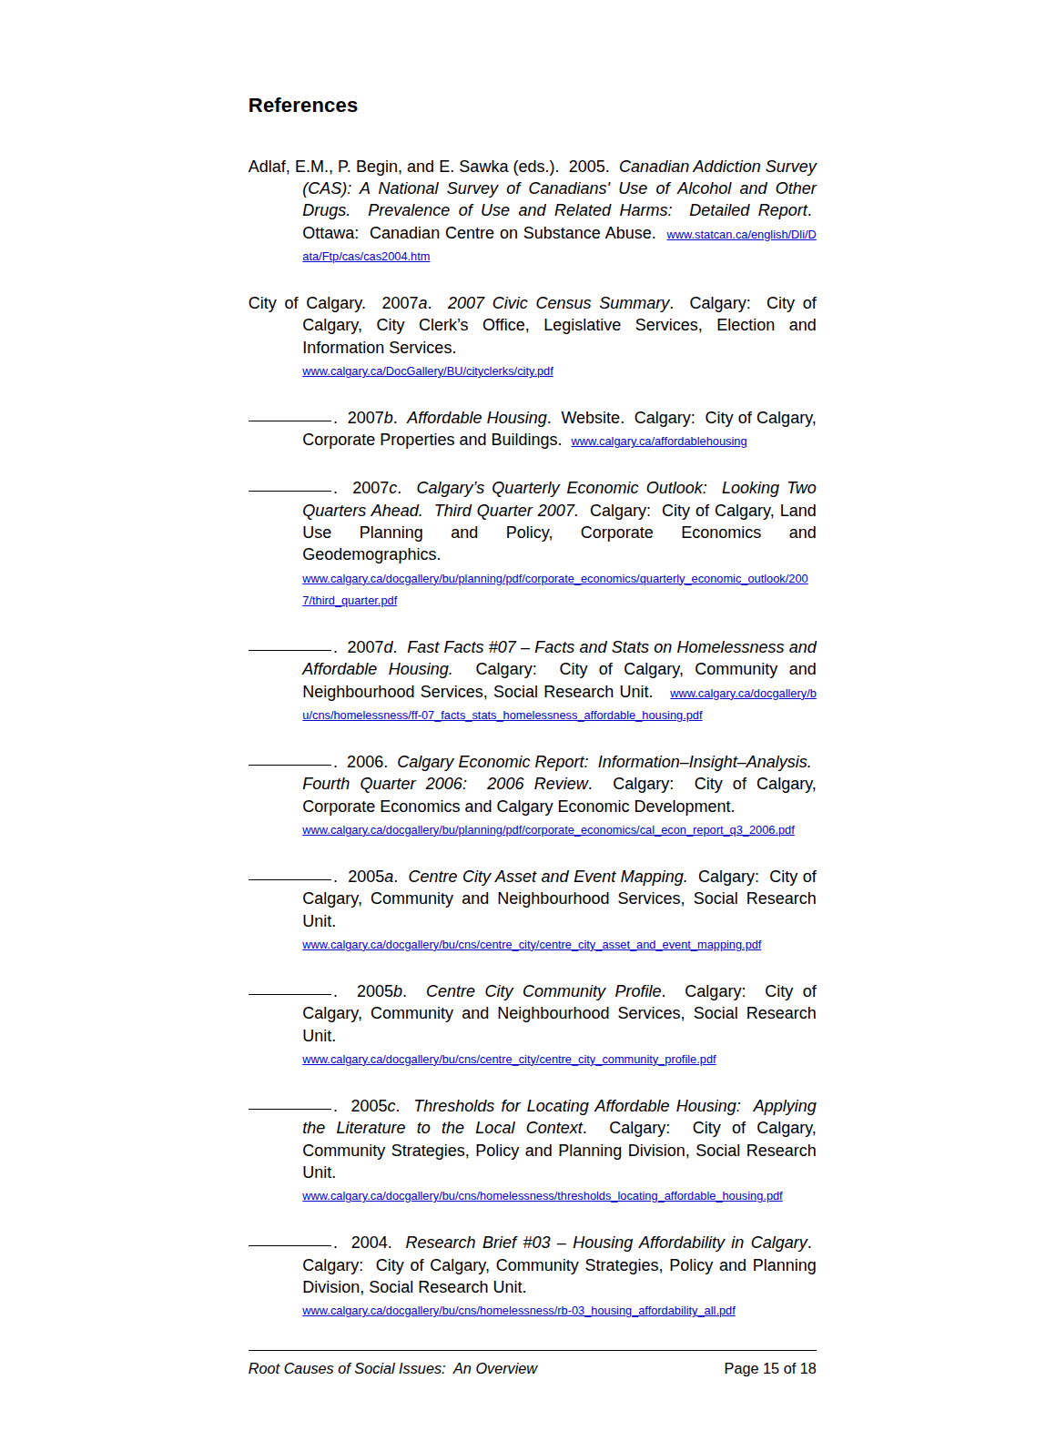References
Adlaf, E.M., P. Begin, and E. Sawka (eds.). 2005. Canadian Addiction Survey (CAS): A National Survey of Canadians' Use of Alcohol and Other Drugs. Prevalence of Use and Related Harms: Detailed Report. Ottawa: Canadian Centre on Substance Abuse. www.statcan.ca/english/Dli/Data/Ftp/cas/cas2004.htm
City of Calgary. 2007a. 2007 Civic Census Summary. Calgary: City of Calgary, City Clerk’s Office, Legislative Services, Election and Information Services.
www.calgary.ca/DocGallery/BU/cityclerks/city.pdf
. 2007b. Affordable Housing. Website. Calgary: City of Calgary, Corporate Properties and Buildings. www.calgary.ca/affordablehousing
. 2007c. Calgary’s Quarterly Economic Outlook: Looking Two Quarters Ahead. Third Quarter 2007. Calgary: City of Calgary, Land Use Planning and Policy, Corporate Economics and Geodemographics.
www.calgary.ca/docgallery/bu/planning/pdf/corporate_economics/quarterly_economic_outlook/2007/third_quarter.pdf
. 2007d. Fast Facts #07 – Facts and Stats on Homelessness and Affordable Housing. Calgary: City of Calgary, Community and Neighbourhood Services, Social Research Unit. www.calgary.ca/docgallery/bu/cns/homelessness/ff-07_facts_stats_homelessness_affordable_housing.pdf
. 2006. Calgary Economic Report: Information–Insight–Analysis. Fourth Quarter 2006: 2006 Review. Calgary: City of Calgary, Corporate Economics and Calgary Economic Development.
www.calgary.ca/docgallery/bu/planning/pdf/corporate_economics/cal_econ_report_q3_2006.pdf
. 2005a. Centre City Asset and Event Mapping. Calgary: City of Calgary, Community and Neighbourhood Services, Social Research Unit.
www.calgary.ca/docgallery/bu/cns/centre_city/centre_city_asset_and_event_mapping.pdf
. 2005b. Centre City Community Profile. Calgary: City of Calgary, Community and Neighbourhood Services, Social Research Unit.
www.calgary.ca/docgallery/bu/cns/centre_city/centre_city_community_profile.pdf
. 2005c. Thresholds for Locating Affordable Housing: Applying the Literature to the Local Context. Calgary: City of Calgary, Community Strategies, Policy and Planning Division, Social Research Unit.
www.calgary.ca/docgallery/bu/cns/homelessness/thresholds_locating_affordable_housing.pdf
. 2004. Research Brief #03 – Housing Affordability in Calgary. Calgary: City of Calgary, Community Strategies, Policy and Planning Division, Social Research Unit.
www.calgary.ca/docgallery/bu/cns/homelessness/rb-03_housing_affordability_all.pdf
Root Causes of Social Issues: An Overview Page 15 of 18